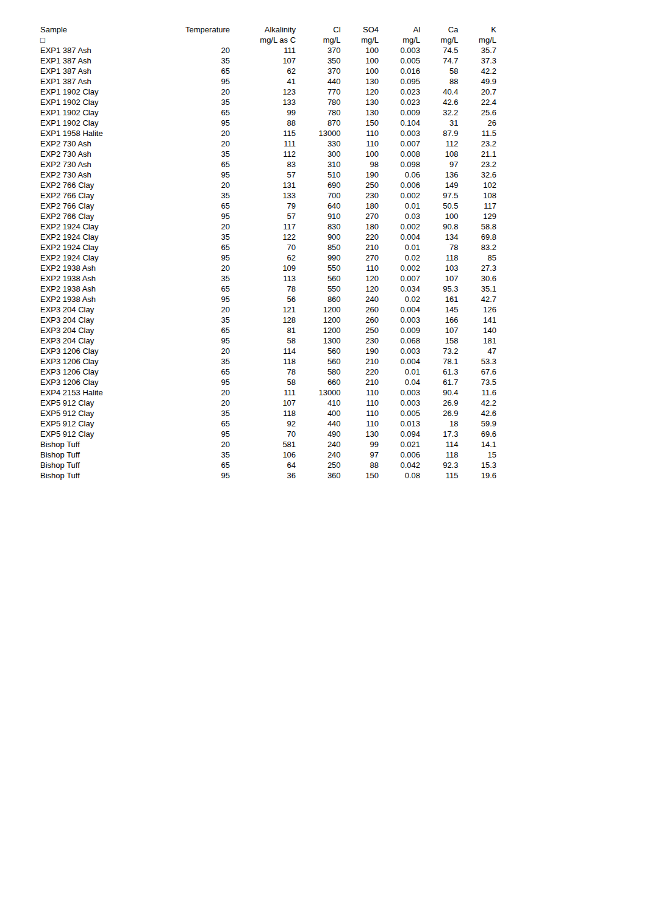| Sample | Temperature | Alkalinity | Cl | SO4 | Al | Ca | K |
| --- | --- | --- | --- | --- | --- | --- | --- |
| □ | | mg/L as C | mg/L | mg/L | mg/L | mg/L | mg/L |
| EXP1 387 Ash | 20 | 111 | 370 | 100 | 0.003 | 74.5 | 35.7 |
| EXP1 387 Ash | 35 | 107 | 350 | 100 | 0.005 | 74.7 | 37.3 |
| EXP1 387 Ash | 65 | 62 | 370 | 100 | 0.016 | 58 | 42.2 |
| EXP1 387 Ash | 95 | 41 | 440 | 130 | 0.095 | 88 | 49.9 |
| EXP1 1902 Clay | 20 | 123 | 770 | 120 | 0.023 | 40.4 | 20.7 |
| EXP1 1902 Clay | 35 | 133 | 780 | 130 | 0.023 | 42.6 | 22.4 |
| EXP1 1902 Clay | 65 | 99 | 780 | 130 | 0.009 | 32.2 | 25.6 |
| EXP1 1902 Clay | 95 | 88 | 870 | 150 | 0.104 | 31 | 26 |
| EXP1 1958 Halite | 20 | 115 | 13000 | 110 | 0.003 | 87.9 | 11.5 |
| EXP2 730 Ash | 20 | 111 | 330 | 110 | 0.007 | 112 | 23.2 |
| EXP2 730 Ash | 35 | 112 | 300 | 100 | 0.008 | 108 | 21.1 |
| EXP2 730 Ash | 65 | 83 | 310 | 98 | 0.098 | 97 | 23.2 |
| EXP2 730 Ash | 95 | 57 | 510 | 190 | 0.06 | 136 | 32.6 |
| EXP2 766 Clay | 20 | 131 | 690 | 250 | 0.006 | 149 | 102 |
| EXP2 766 Clay | 35 | 133 | 700 | 230 | 0.002 | 97.5 | 108 |
| EXP2 766 Clay | 65 | 79 | 640 | 180 | 0.01 | 50.5 | 117 |
| EXP2 766 Clay | 95 | 57 | 910 | 270 | 0.03 | 100 | 129 |
| EXP2 1924 Clay | 20 | 117 | 830 | 180 | 0.002 | 90.8 | 58.8 |
| EXP2 1924 Clay | 35 | 122 | 900 | 220 | 0.004 | 134 | 69.8 |
| EXP2 1924 Clay | 65 | 70 | 850 | 210 | 0.01 | 78 | 83.2 |
| EXP2 1924 Clay | 95 | 62 | 990 | 270 | 0.02 | 118 | 85 |
| EXP2 1938 Ash | 20 | 109 | 550 | 110 | 0.002 | 103 | 27.3 |
| EXP2 1938 Ash | 35 | 113 | 560 | 120 | 0.007 | 107 | 30.6 |
| EXP2 1938 Ash | 65 | 78 | 550 | 120 | 0.034 | 95.3 | 35.1 |
| EXP2 1938 Ash | 95 | 56 | 860 | 240 | 0.02 | 161 | 42.7 |
| EXP3 204 Clay | 20 | 121 | 1200 | 260 | 0.004 | 145 | 126 |
| EXP3 204 Clay | 35 | 128 | 1200 | 260 | 0.003 | 166 | 141 |
| EXP3 204 Clay | 65 | 81 | 1200 | 250 | 0.009 | 107 | 140 |
| EXP3 204 Clay | 95 | 58 | 1300 | 230 | 0.068 | 158 | 181 |
| EXP3 1206 Clay | 20 | 114 | 560 | 190 | 0.003 | 73.2 | 47 |
| EXP3 1206 Clay | 35 | 118 | 560 | 210 | 0.004 | 78.1 | 53.3 |
| EXP3 1206 Clay | 65 | 78 | 580 | 220 | 0.01 | 61.3 | 67.6 |
| EXP3 1206 Clay | 95 | 58 | 660 | 210 | 0.04 | 61.7 | 73.5 |
| EXP4 2153 Halite | 20 | 111 | 13000 | 110 | 0.003 | 90.4 | 11.6 |
| EXP5 912 Clay | 20 | 107 | 410 | 110 | 0.003 | 26.9 | 42.2 |
| EXP5 912 Clay | 35 | 118 | 400 | 110 | 0.005 | 26.9 | 42.6 |
| EXP5 912 Clay | 65 | 92 | 440 | 110 | 0.013 | 18 | 59.9 |
| EXP5 912 Clay | 95 | 70 | 490 | 130 | 0.094 | 17.3 | 69.6 |
| Bishop Tuff | 20 | 581 | 240 | 99 | 0.021 | 114 | 14.1 |
| Bishop Tuff | 35 | 106 | 240 | 97 | 0.006 | 118 | 15 |
| Bishop Tuff | 65 | 64 | 250 | 88 | 0.042 | 92.3 | 15.3 |
| Bishop Tuff | 95 | 36 | 360 | 150 | 0.08 | 115 | 19.6 |